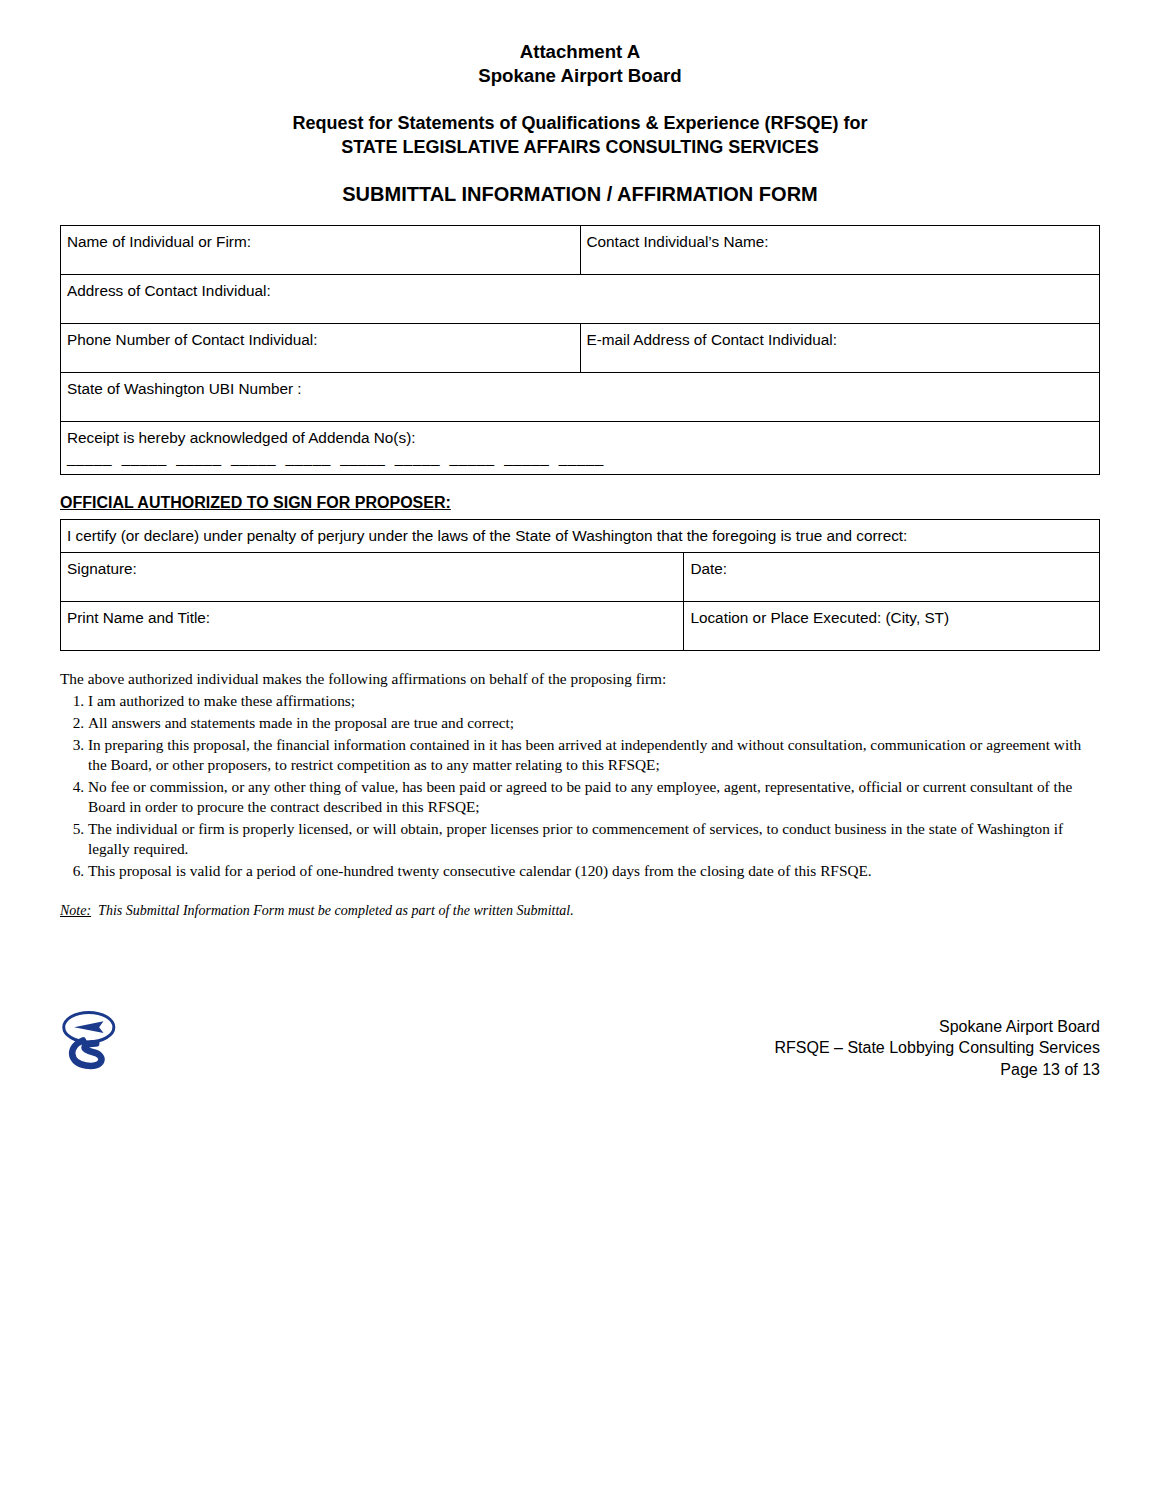Attachment A
Spokane Airport Board
Request for Statements of Qualifications & Experience (RFSQE) for
STATE LEGISLATIVE AFFAIRS CONSULTING SERVICES
SUBMITTAL INFORMATION / AFFIRMATION FORM
| Name of Individual or Firm: | Contact Individual’s Name: |
| Address of Contact Individual: |
| Phone Number of Contact Individual: | E-mail Address of Contact Individual: |
| State of Washington UBI Number : |
| Receipt is hereby acknowledged of Addenda No(s): _____ _____ _____ _____ _____ _____ _____ _____ _____ _____ |
OFFICIAL AUTHORIZED TO SIGN FOR PROPOSER:
| I certify (or declare) under penalty of perjury under the laws of the State of Washington that the foregoing is true and correct: |
| Signature: | Date: |
| Print Name and Title: | Location or Place Executed: (City, ST) |
The above authorized individual makes the following affirmations on behalf of the proposing firm:
I am authorized to make these affirmations;
All answers and statements made in the proposal are true and correct;
In preparing this proposal, the financial information contained in it has been arrived at independently and without consultation, communication or agreement with the Board, or other proposers, to restrict competition as to any matter relating to this RFSQE;
No fee or commission, or any other thing of value, has been paid or agreed to be paid to any employee, agent, representative, official or current consultant of the Board in order to procure the contract described in this RFSQE;
The individual or firm is properly licensed, or will obtain, proper licenses prior to commencement of services, to conduct business in the state of Washington if legally required.
This proposal is valid for a period of one-hundred twenty consecutive calendar (120) days from the closing date of this RFSQE.
Note: This Submittal Information Form must be completed as part of the written Submittal.
Spokane Airport Board
RFSQE – State Lobbying Consulting Services
Page 13 of 13